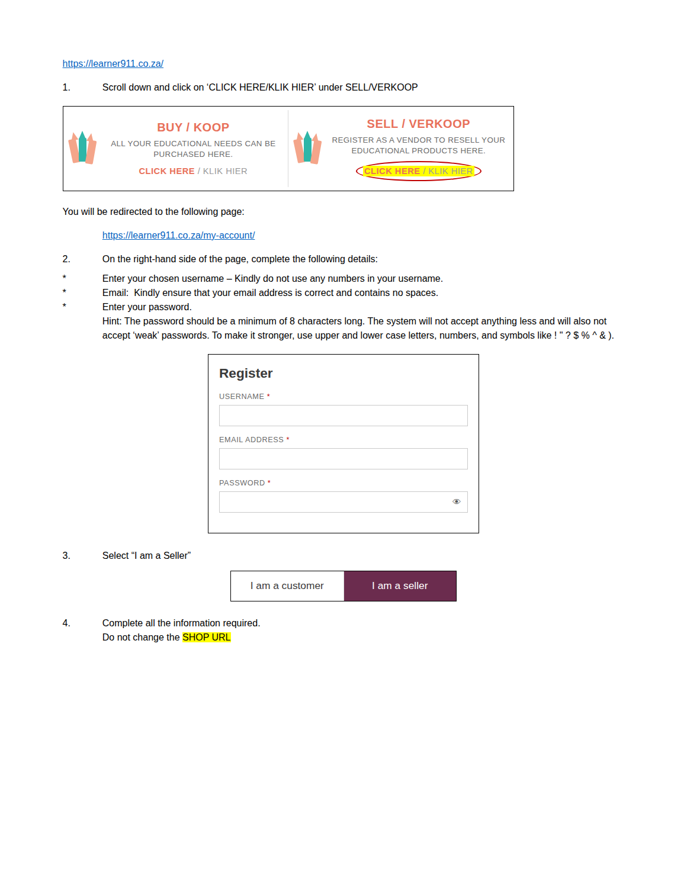https://learner911.co.za/
1.
Scroll down and click on ‘CLICK HERE/KLIK HIER’ under SELL/VERKOOP
BUY / KOOP
All your educational needs can be
purchased here.
CLICK HERE / KLIK HIER
SELL / VERKOOP
Register as a vendor to resell your
educational products here.
CLICK HERE / KLIK HIER
You will be redirected to the following page:
https://learner911.co.za/my-account/
2.
On the right-hand side of the page, complete the following details:
*
Enter your chosen username – Kindly do not use any numbers in your username.
*
Email: Kindly ensure that your email address is correct and contains no spaces.
*
Enter your password.
Hint: The password should be a minimum of 8 characters long. The system will not accept anything less and will also not accept ‘weak’ passwords. To make it stronger, use upper and lower case letters, numbers, and symbols like ! " ? $ % ^ & ).
Register
USERNAME *
EMAIL ADDRESS *
PASSWORD *
👁
3.
Select “I am a Seller”
I am a customer
I am a seller
4.
Complete all the information required.
Do not change the SHOP URL